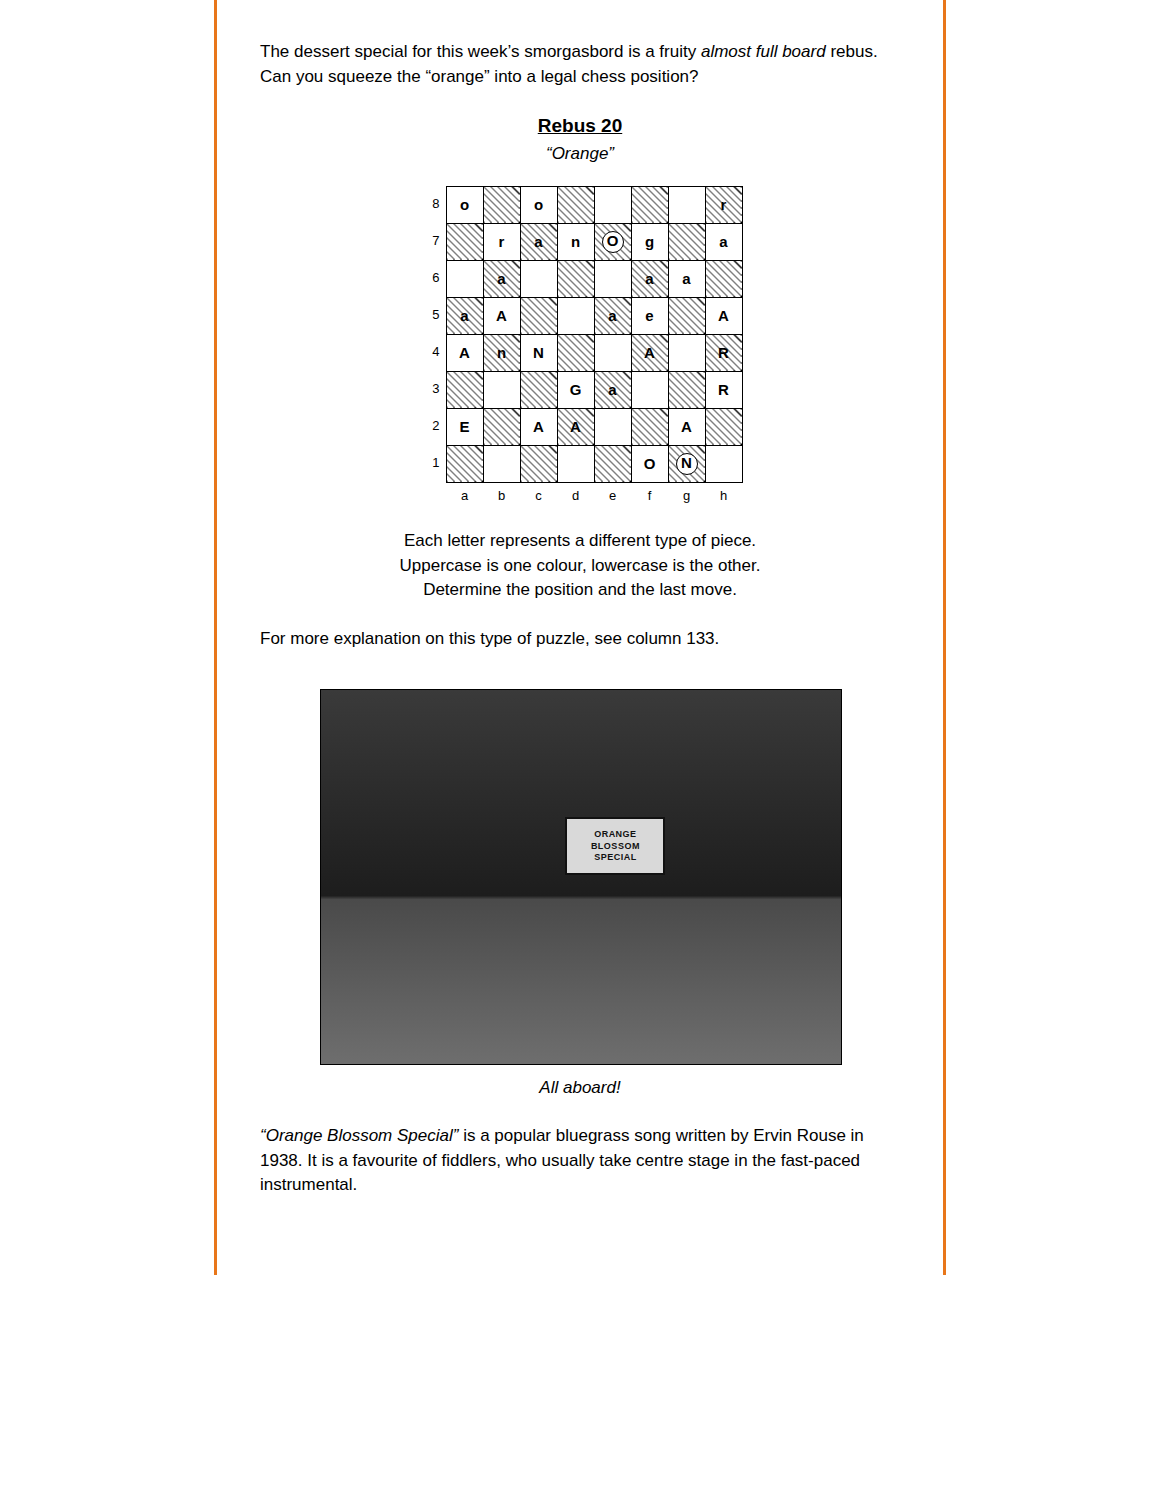The dessert special for this week’s smorgasbord is a fruity almost full board rebus. Can you squeeze the “orange” into a legal chess position?
Rebus 20
“Orange”
| 8 | o | | o | | | | | r |
| 7 | | r | a | n | O | g | | a |
| 6 | | a | | | | a | a | |
| 5 | a | A | | | a | e | | A |
| 4 | A | n | N | | | A | | R |
| 3 | | | | G | a | | | R |
| 2 | E | | A | A | | | A | |
| 1 | | | | | | O | N | |
| | a | b | c | d | e | f | g | h |
Each letter represents a different type of piece. Uppercase is one colour, lowercase is the other. Determine the position and the last move.
For more explanation on this type of puzzle, see column 133.
Orange
Blossom
Special
All aboard!
“Orange Blossom Special” is a popular bluegrass song written by Ervin Rouse in 1938. It is a favourite of fiddlers, who usually take centre stage in the fast-paced instrumental.